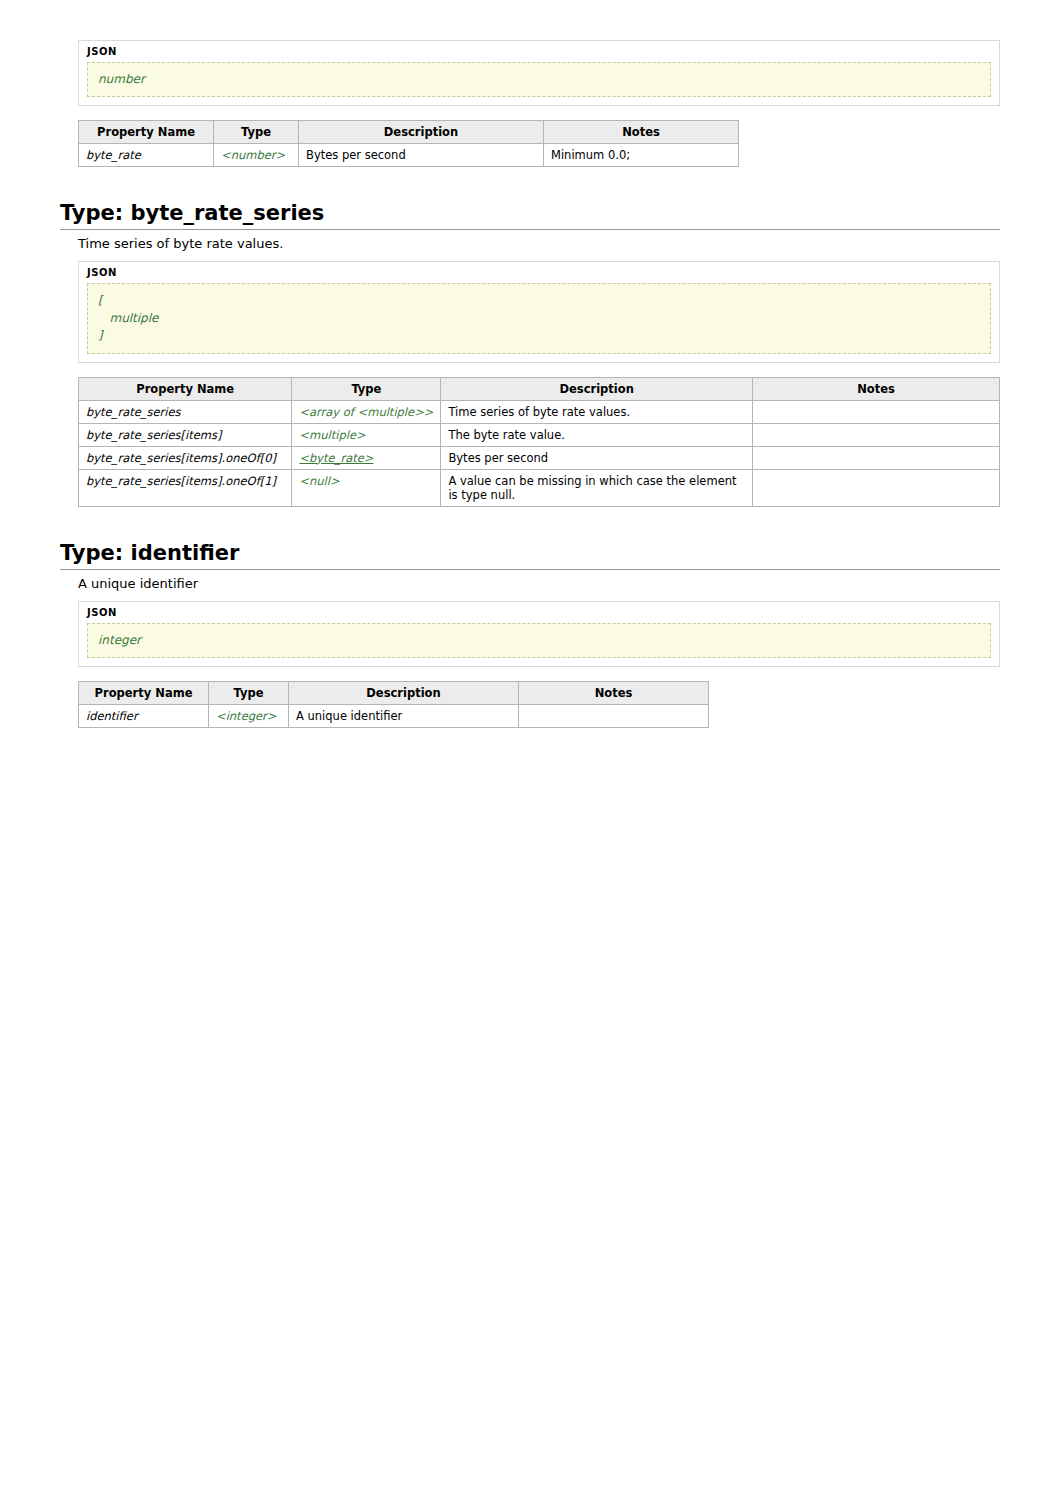JSON
number
| Property Name | Type | Description | Notes |
| --- | --- | --- | --- |
| byte_rate | <number> | Bytes per second | Minimum 0.0; |
Type: byte_rate_series
Time series of byte rate values.
JSON
[ multiple ]
| Property Name | Type | Description | Notes |
| --- | --- | --- | --- |
| byte_rate_series | <array of <multiple>> | Time series of byte rate values. | |
| byte_rate_series[items] | <multiple> | The byte rate value. | |
| byte_rate_series[items].oneOf[0] | <byte_rate> | Bytes per second | |
| byte_rate_series[items].oneOf[1] | <null> | A value can be missing in which case the element is type null. | |
Type: identifier
A unique identifier
JSON
integer
| Property Name | Type | Description | Notes |
| --- | --- | --- | --- |
| identifier | <integer> | A unique identifier | |